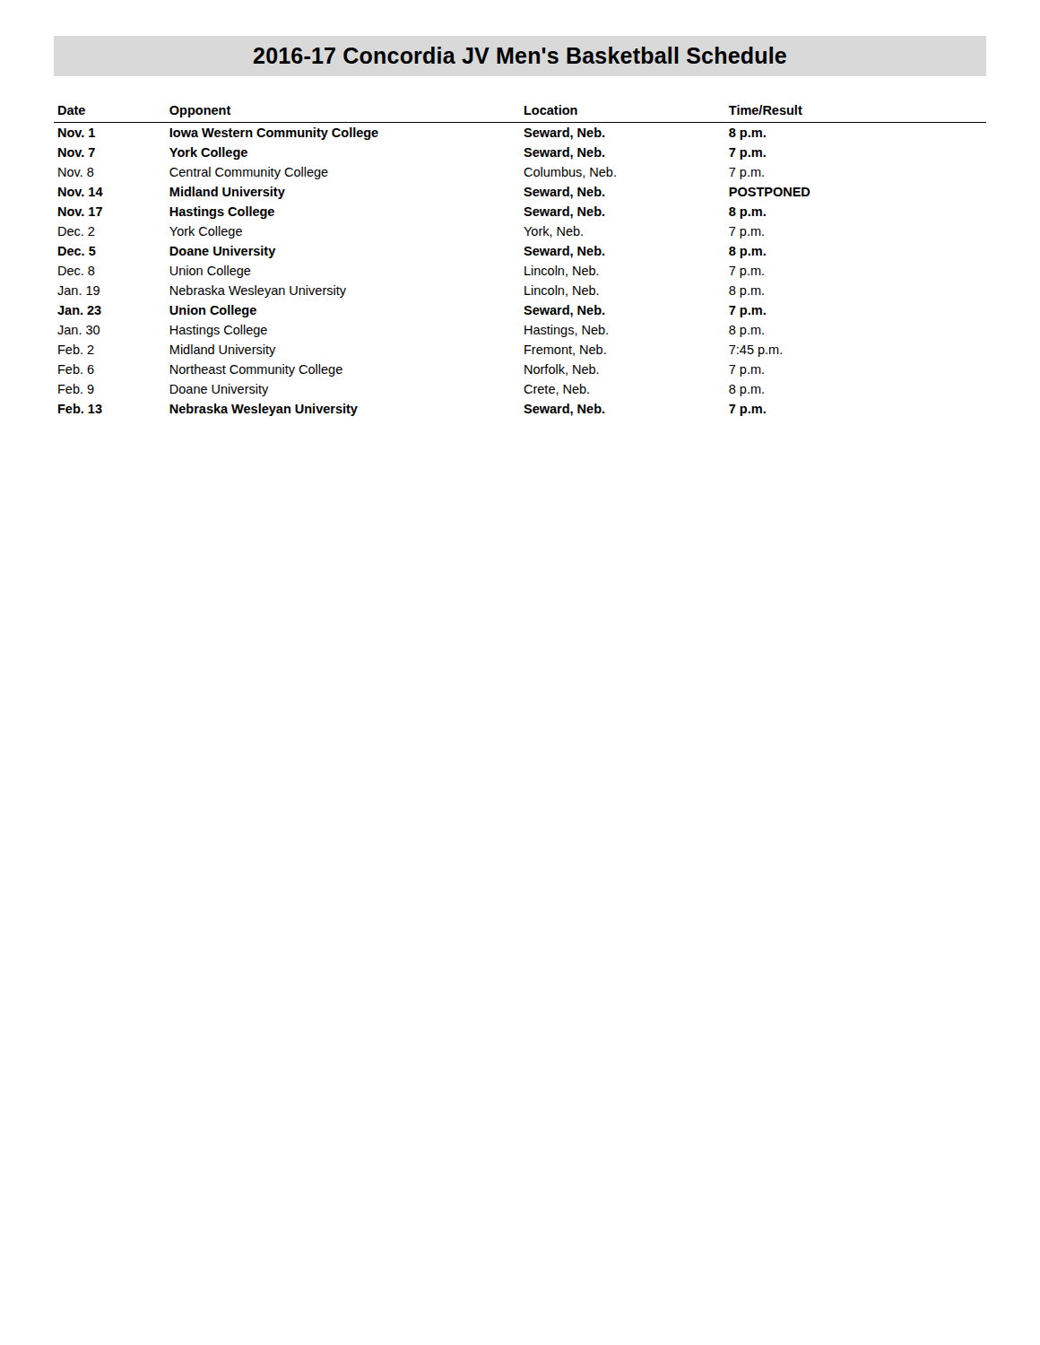2016-17 Concordia JV Men's Basketball Schedule
| Date | Opponent | Location | Time/Result |
| --- | --- | --- | --- |
| Nov. 1 | Iowa Western Community College | Seward, Neb. | 8 p.m. |
| Nov. 7 | York College | Seward, Neb. | 7 p.m. |
| Nov. 8 | Central Community College | Columbus, Neb. | 7 p.m. |
| Nov. 14 | Midland University | Seward, Neb. | POSTPONED |
| Nov. 17 | Hastings College | Seward, Neb. | 8 p.m. |
| Dec. 2 | York College | York, Neb. | 7 p.m. |
| Dec. 5 | Doane University | Seward, Neb. | 8 p.m. |
| Dec. 8 | Union College | Lincoln, Neb. | 7 p.m. |
| Jan. 19 | Nebraska Wesleyan University | Lincoln, Neb. | 8 p.m. |
| Jan. 23 | Union College | Seward, Neb. | 7 p.m. |
| Jan. 30 | Hastings College | Hastings, Neb. | 8 p.m. |
| Feb. 2 | Midland University | Fremont, Neb. | 7:45 p.m. |
| Feb. 6 | Northeast Community College | Norfolk, Neb. | 7 p.m. |
| Feb. 9 | Doane University | Crete, Neb. | 8 p.m. |
| Feb. 13 | Nebraska Wesleyan University | Seward, Neb. | 7 p.m. |